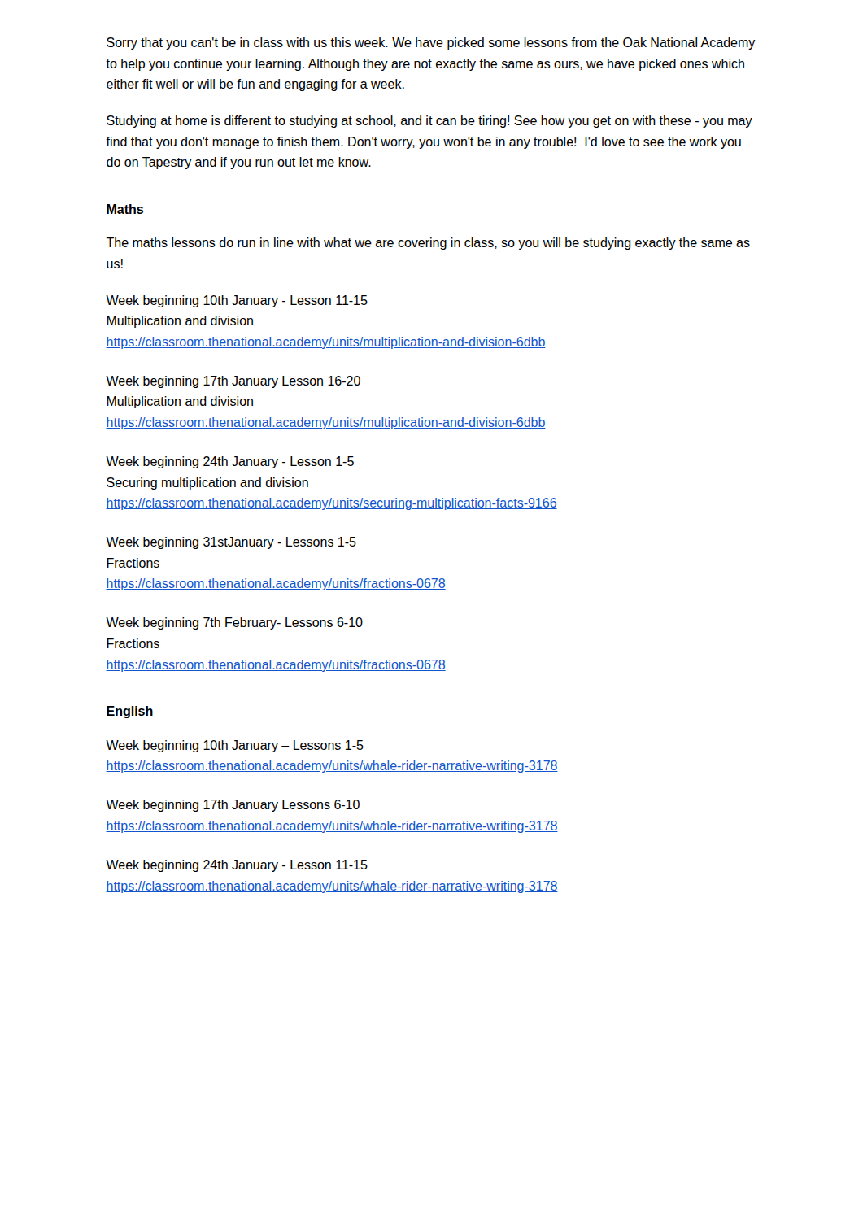Sorry that you can't be in class with us this week. We have picked some lessons from the Oak National Academy to help you continue your learning. Although they are not exactly the same as ours, we have picked ones which either fit well or will be fun and engaging for a week.
Studying at home is different to studying at school, and it can be tiring! See how you get on with these - you may find that you don't manage to finish them. Don't worry, you won't be in any trouble! I'd love to see the work you do on Tapestry and if you run out let me know.
Maths
The maths lessons do run in line with what we are covering in class, so you will be studying exactly the same as us!
Week beginning 10th January - Lesson 11-15
Multiplication and division
https://classroom.thenational.academy/units/multiplication-and-division-6dbb
Week beginning 17th January Lesson 16-20
Multiplication and division
https://classroom.thenational.academy/units/multiplication-and-division-6dbb
Week beginning 24th January - Lesson 1-5
Securing multiplication and division
https://classroom.thenational.academy/units/securing-multiplication-facts-9166
Week beginning 31stJanuary - Lessons 1-5
Fractions
https://classroom.thenational.academy/units/fractions-0678
Week beginning 7th February- Lessons 6-10
Fractions
https://classroom.thenational.academy/units/fractions-0678
English
Week beginning 10th January – Lessons 1-5
https://classroom.thenational.academy/units/whale-rider-narrative-writing-3178
Week beginning 17th January Lessons 6-10
https://classroom.thenational.academy/units/whale-rider-narrative-writing-3178
Week beginning 24th January - Lesson 11-15
https://classroom.thenational.academy/units/whale-rider-narrative-writing-3178